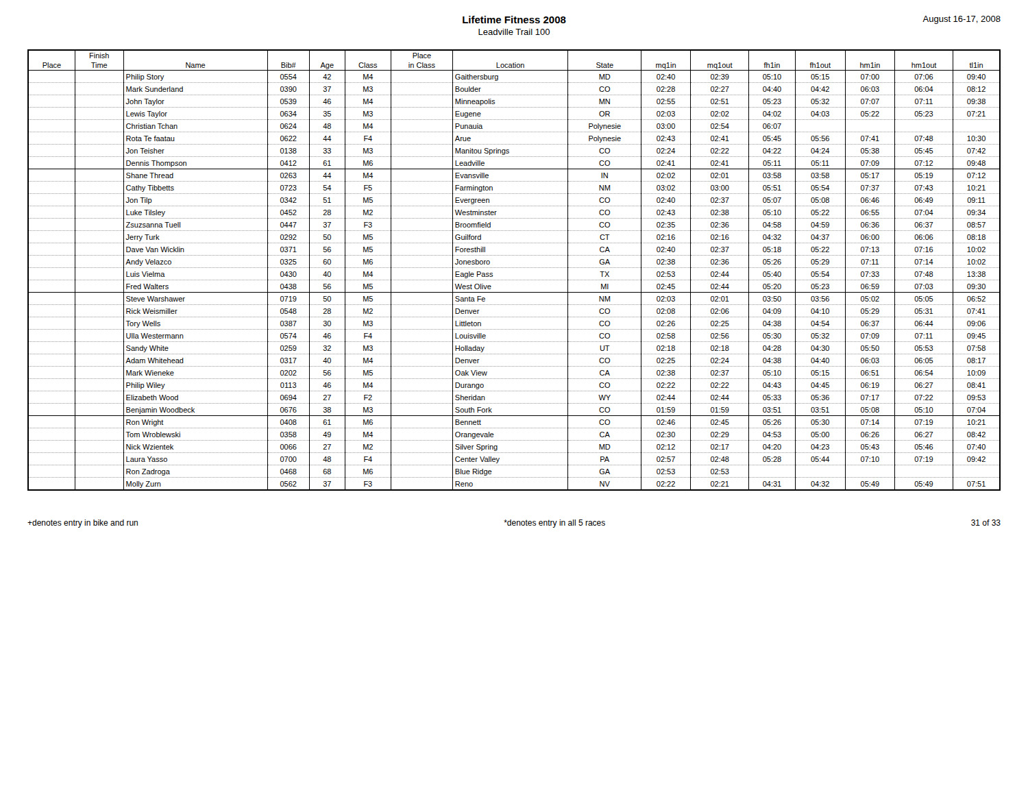Lifetime Fitness 2008
Leadville Trail 100
August 16-17, 2008
| | Finish | | | | | Place | | | | | | | | | |
| --- | --- | --- | --- | --- | --- | --- | --- | --- | --- | --- | --- | --- | --- | --- | --- |
| Place | Time | Name | Bib# | Age | Class | in Class | Location | State | mq1in | mq1out | fh1in | fh1out | hm1in | hm1out | tl1in |
| | | Philip Story | 0554 | 42 | M4 | | Gaithersburg | MD | 02:40 | 02:39 | 05:10 | 05:15 | 07:00 | 07:06 | 09:40 |
| | | Mark Sunderland | 0390 | 37 | M3 | | Boulder | CO | 02:28 | 02:27 | 04:40 | 04:42 | 06:03 | 06:04 | 08:12 |
| | | John Taylor | 0539 | 46 | M4 | | Minneapolis | MN | 02:55 | 02:51 | 05:23 | 05:32 | 07:07 | 07:11 | 09:38 |
| | | Lewis Taylor | 0634 | 35 | M3 | | Eugene | OR | 02:03 | 02:02 | 04:02 | 04:03 | 05:22 | 05:23 | 07:21 |
| | | Christian Tchan | 0624 | 48 | M4 | | Punauia | Polynesie | 03:00 | 02:54 | 06:07 | | | | |
| | | Rota Te faatau | 0622 | 44 | F4 | | Arue | Polynesie | 02:43 | 02:41 | 05:45 | 05:56 | 07:41 | 07:48 | 10:30 |
| | | Jon Teisher | 0138 | 33 | M3 | | Manitou Springs | CO | 02:24 | 02:22 | 04:22 | 04:24 | 05:38 | 05:45 | 07:42 |
| | | Dennis Thompson | 0412 | 61 | M6 | | Leadville | CO | 02:41 | 02:41 | 05:11 | 05:11 | 07:09 | 07:12 | 09:48 |
| | | Shane Thread | 0263 | 44 | M4 | | Evansville | IN | 02:02 | 02:01 | 03:58 | 03:58 | 05:17 | 05:19 | 07:12 |
| | | Cathy Tibbetts | 0723 | 54 | F5 | | Farmington | NM | 03:02 | 03:00 | 05:51 | 05:54 | 07:37 | 07:43 | 10:21 |
| | | Jon Tilp | 0342 | 51 | M5 | | Evergreen | CO | 02:40 | 02:37 | 05:07 | 05:08 | 06:46 | 06:49 | 09:11 |
| | | Luke Tilsley | 0452 | 28 | M2 | | Westminster | CO | 02:43 | 02:38 | 05:10 | 05:22 | 06:55 | 07:04 | 09:34 |
| | | Zsuzsanna Tuell | 0447 | 37 | F3 | | Broomfield | CO | 02:35 | 02:36 | 04:58 | 04:59 | 06:36 | 06:37 | 08:57 |
| | | Jerry Turk | 0292 | 50 | M5 | | Guilford | CT | 02:16 | 02:16 | 04:32 | 04:37 | 06:00 | 06:06 | 08:18 |
| | | Dave Van Wicklin | 0371 | 56 | M5 | | Foresthill | CA | 02:40 | 02:37 | 05:18 | 05:22 | 07:13 | 07:16 | 10:02 |
| | | Andy Velazco | 0325 | 60 | M6 | | Jonesboro | GA | 02:38 | 02:36 | 05:26 | 05:29 | 07:11 | 07:14 | 10:02 |
| | | Luis Vielma | 0430 | 40 | M4 | | Eagle Pass | TX | 02:53 | 02:44 | 05:40 | 05:54 | 07:33 | 07:48 | 13:38 |
| | | Fred Walters | 0438 | 56 | M5 | | West Olive | MI | 02:45 | 02:44 | 05:20 | 05:23 | 06:59 | 07:03 | 09:30 |
| | | Steve Warshawer | 0719 | 50 | M5 | | Santa Fe | NM | 02:03 | 02:01 | 03:50 | 03:56 | 05:02 | 05:05 | 06:52 |
| | | Rick Weismiller | 0548 | 28 | M2 | | Denver | CO | 02:08 | 02:06 | 04:09 | 04:10 | 05:29 | 05:31 | 07:41 |
| | | Tory Wells | 0387 | 30 | M3 | | Littleton | CO | 02:26 | 02:25 | 04:38 | 04:54 | 06:37 | 06:44 | 09:06 |
| | | Ulla Westermann | 0574 | 46 | F4 | | Louisville | CO | 02:58 | 02:56 | 05:30 | 05:32 | 07:09 | 07:11 | 09:45 |
| | | Sandy White | 0259 | 32 | M3 | | Holladay | UT | 02:18 | 02:18 | 04:28 | 04:30 | 05:50 | 05:53 | 07:58 |
| | | Adam Whitehead | 0317 | 40 | M4 | | Denver | CO | 02:25 | 02:24 | 04:38 | 04:40 | 06:03 | 06:05 | 08:17 |
| | | Mark Wieneke | 0202 | 56 | M5 | | Oak View | CA | 02:38 | 02:37 | 05:10 | 05:15 | 06:51 | 06:54 | 10:09 |
| | | Philip Wiley | 0113 | 46 | M4 | | Durango | CO | 02:22 | 02:22 | 04:43 | 04:45 | 06:19 | 06:27 | 08:41 |
| | | Elizabeth Wood | 0694 | 27 | F2 | | Sheridan | WY | 02:44 | 02:44 | 05:33 | 05:36 | 07:17 | 07:22 | 09:53 |
| | | Benjamin Woodbeck | 0676 | 38 | M3 | | South Fork | CO | 01:59 | 01:59 | 03:51 | 03:51 | 05:08 | 05:10 | 07:04 |
| | | Ron Wright | 0408 | 61 | M6 | | Bennett | CO | 02:46 | 02:45 | 05:26 | 05:30 | 07:14 | 07:19 | 10:21 |
| | | Tom Wroblewski | 0358 | 49 | M4 | | Orangevale | CA | 02:30 | 02:29 | 04:53 | 05:00 | 06:26 | 06:27 | 08:42 |
| | | Nick Wzientek | 0066 | 27 | M2 | | Silver Spring | MD | 02:12 | 02:17 | 04:20 | 04:23 | 05:43 | 05:46 | 07:40 |
| | | Laura Yasso | 0700 | 48 | F4 | | Center Valley | PA | 02:57 | 02:48 | 05:28 | 05:44 | 07:10 | 07:19 | 09:42 |
| | | Ron Zadroga | 0468 | 68 | M6 | | Blue Ridge | GA | 02:53 | 02:53 | | | | | |
| | | Molly Zurn | 0562 | 37 | F3 | | Reno | NV | 02:22 | 02:21 | 04:31 | 04:32 | 05:49 | 05:49 | 07:51 |
+denotes entry in bike and run
*denotes entry in all 5 races
31 of 33